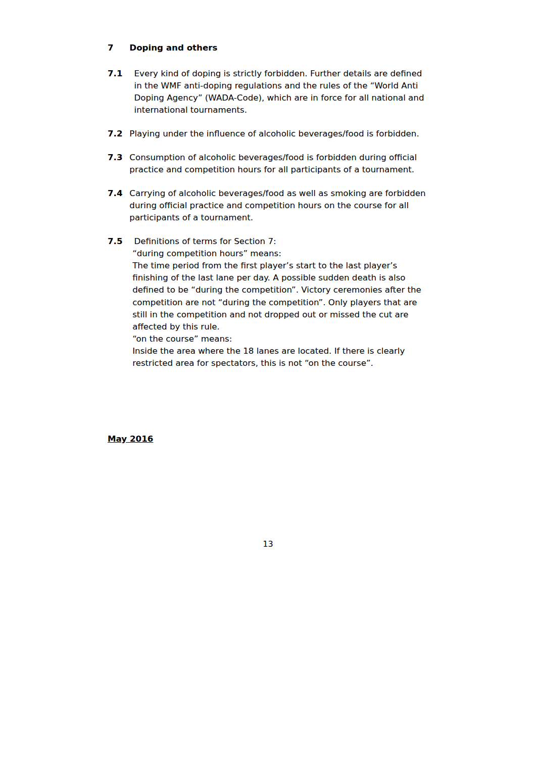7 Doping and others
7.1
Every kind of doping is strictly forbidden. Further details are defined in the WMF anti-doping regulations and the rules of the “World Anti Doping Agency” (WADA-Code), which are in force for all national and international tournaments.
7.2
Playing under the influence of alcoholic beverages/food is forbidden.
7.3
Consumption of alcoholic beverages/food is forbidden during official practice and competition hours for all participants of a tournament.
7.4
Carrying of alcoholic beverages/food as well as smoking are forbidden during official practice and competition hours on the course for all participants of a tournament.
7.5
Definitions of terms for Section 7:
“during competition hours” means:
The time period from the first player’s start to the last player’s finishing of the last lane per day. A possible sudden death is also defined to be “during the competition”. Victory ceremonies after the competition are not “during the competition”. Only players that are still in the competition and not dropped out or missed the cut are affected by this rule.
“on the course” means:
Inside the area where the 18 lanes are located. If there is clearly restricted area for spectators, this is not “on the course”.
May 2016
13